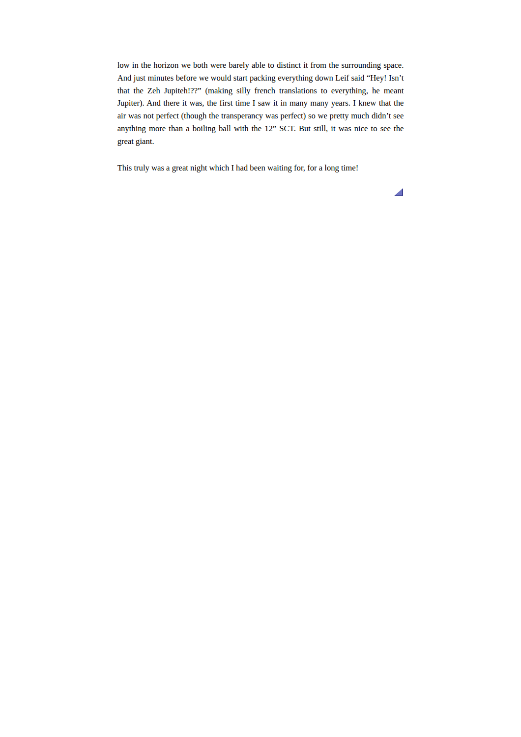low in the horizon we both were barely able to distinct it from the surrounding space. And just minutes before we would start packing everything down Leif said “Hey! Isn’t that the Zeh Jupiteh!??” (making silly french translations to everything, he meant Jupiter). And there it was, the first time I saw it in many many years. I knew that the air was not perfect (though the transperancy was perfect) so we pretty much didn’t see anything more than a boiling ball with the 12” SCT. But still, it was nice to see the great giant.
This truly was a great night which I had been waiting for, for a long time!